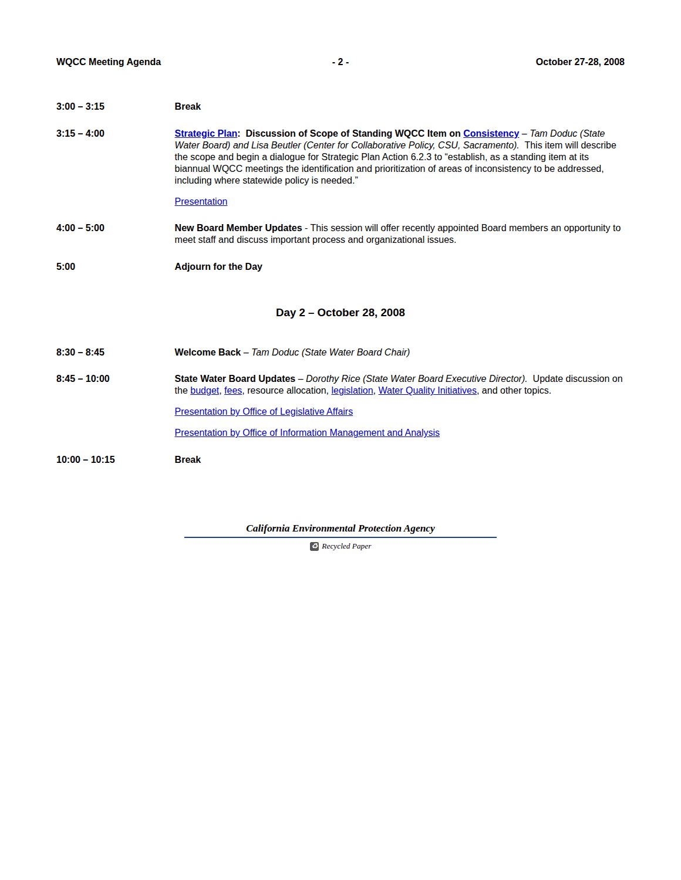WQCC Meeting Agenda
- 2 -
October 27-28, 2008
3:00 – 3:15
Break
3:15 – 4:00
Strategic Plan: Discussion of Scope of Standing WQCC Item on Consistency – Tam Doduc (State Water Board) and Lisa Beutler (Center for Collaborative Policy, CSU, Sacramento). This item will describe the scope and begin a dialogue for Strategic Plan Action 6.2.3 to “establish, as a standing item at its biannual WQCC meetings the identification and prioritization of areas of inconsistency to be addressed, including where statewide policy is needed.”
Presentation
4:00 – 5:00
New Board Member Updates - This session will offer recently appointed Board members an opportunity to meet staff and discuss important process and organizational issues.
5:00
Adjourn for the Day
Day 2 – October 28, 2008
8:30 – 8:45
Welcome Back – Tam Doduc (State Water Board Chair)
8:45 – 10:00
State Water Board Updates – Dorothy Rice (State Water Board Executive Director). Update discussion on the budget, fees, resource allocation, legislation, Water Quality Initiatives, and other topics.
Presentation by Office of Legislative Affairs
Presentation by Office of Information Management and Analysis
10:00 – 10:15
Break
California Environmental Protection Agency
Recycled Paper